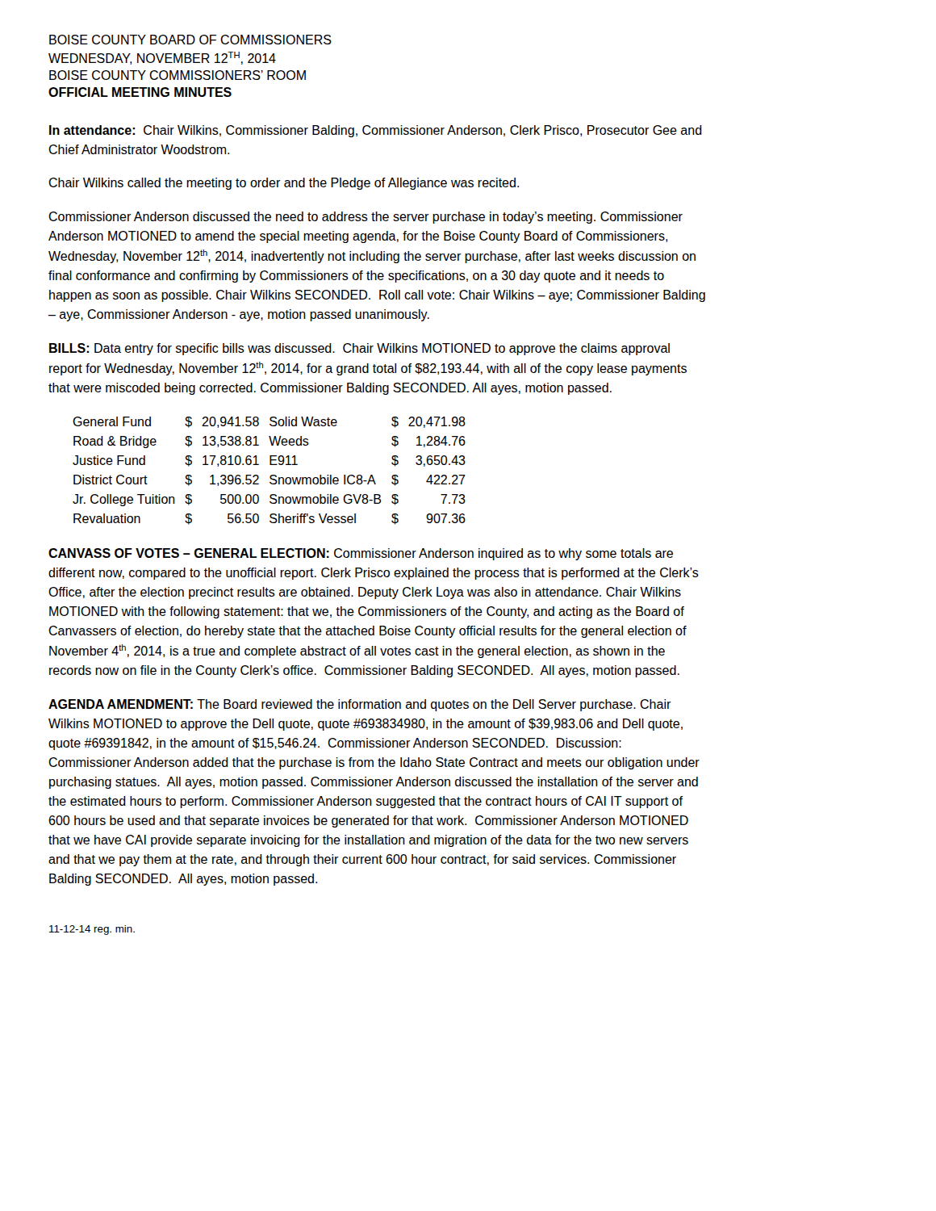BOISE COUNTY BOARD OF COMMISSIONERS
WEDNESDAY, NOVEMBER 12TH, 2014
BOISE COUNTY COMMISSIONERS’ ROOM
OFFICIAL MEETING MINUTES
In attendance: Chair Wilkins, Commissioner Balding, Commissioner Anderson, Clerk Prisco, Prosecutor Gee and Chief Administrator Woodstrom.
Chair Wilkins called the meeting to order and the Pledge of Allegiance was recited.
Commissioner Anderson discussed the need to address the server purchase in today’s meeting. Commissioner Anderson MOTIONED to amend the special meeting agenda, for the Boise County Board of Commissioners, Wednesday, November 12th, 2014, inadvertently not including the server purchase, after last weeks discussion on final conformance and confirming by Commissioners of the specifications, on a 30 day quote and it needs to happen as soon as possible. Chair Wilkins SECONDED. Roll call vote: Chair Wilkins – aye; Commissioner Balding – aye, Commissioner Anderson - aye, motion passed unanimously.
BILLS: Data entry for specific bills was discussed. Chair Wilkins MOTIONED to approve the claims approval report for Wednesday, November 12th, 2014, for a grand total of $82,193.44, with all of the copy lease payments that were miscoded being corrected. Commissioner Balding SECONDED. All ayes, motion passed.
| General Fund | $ | 20,941.58 | Solid Waste | $ | 20,471.98 |
| Road & Bridge | $ | 13,538.81 | Weeds | $ | 1,284.76 |
| Justice Fund | $ | 17,810.61 | E911 | $ | 3,650.43 |
| District Court | $ | 1,396.52 | Snowmobile IC8-A | $ | 422.27 |
| Jr. College Tuition | $ | 500.00 | Snowmobile GV8-B | $ | 7.73 |
| Revaluation | $ | 56.50 | Sheriff's Vessel | $ | 907.36 |
CANVASS OF VOTES – GENERAL ELECTION: Commissioner Anderson inquired as to why some totals are different now, compared to the unofficial report. Clerk Prisco explained the process that is performed at the Clerk’s Office, after the election precinct results are obtained. Deputy Clerk Loya was also in attendance. Chair Wilkins MOTIONED with the following statement: that we, the Commissioners of the County, and acting as the Board of Canvassers of election, do hereby state that the attached Boise County official results for the general election of November 4th, 2014, is a true and complete abstract of all votes cast in the general election, as shown in the records now on file in the County Clerk’s office. Commissioner Balding SECONDED. All ayes, motion passed.
AGENDA AMENDMENT: The Board reviewed the information and quotes on the Dell Server purchase. Chair Wilkins MOTIONED to approve the Dell quote, quote #693834980, in the amount of $39,983.06 and Dell quote, quote #69391842, in the amount of $15,546.24. Commissioner Anderson SECONDED. Discussion: Commissioner Anderson added that the purchase is from the Idaho State Contract and meets our obligation under purchasing statues. All ayes, motion passed. Commissioner Anderson discussed the installation of the server and the estimated hours to perform. Commissioner Anderson suggested that the contract hours of CAI IT support of 600 hours be used and that separate invoices be generated for that work. Commissioner Anderson MOTIONED that we have CAI provide separate invoicing for the installation and migration of the data for the two new servers and that we pay them at the rate, and through their current 600 hour contract, for said services. Commissioner Balding SECONDED. All ayes, motion passed.
11-12-14 reg. min.